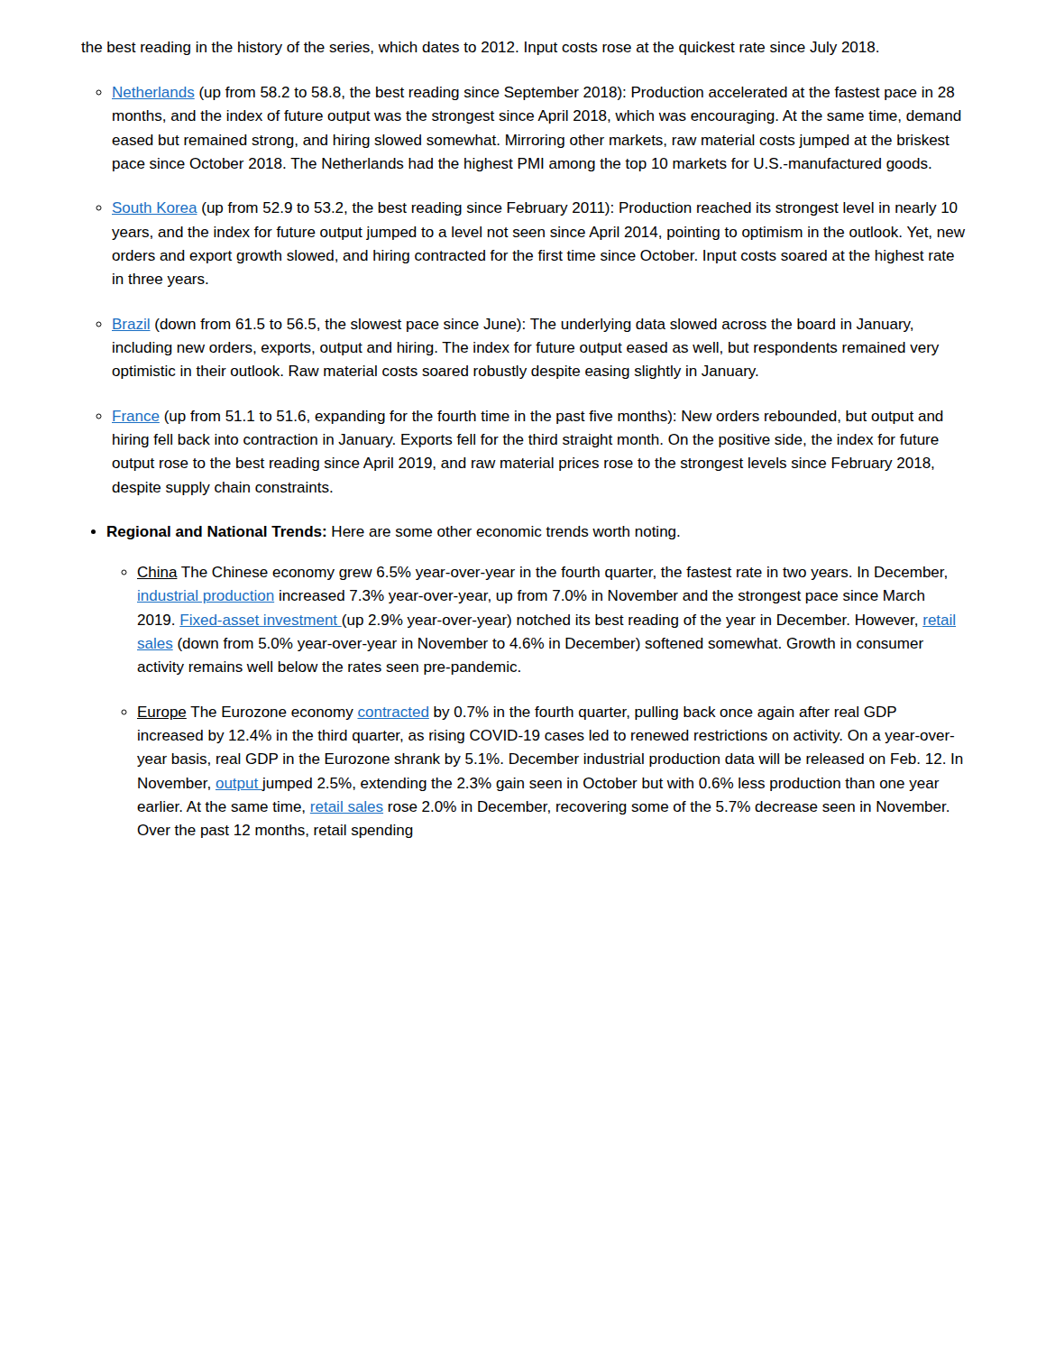the best reading in the history of the series, which dates to 2012. Input costs rose at the quickest rate since July 2018.
Netherlands (up from 58.2 to 58.8, the best reading since September 2018): Production accelerated at the fastest pace in 28 months, and the index of future output was the strongest since April 2018, which was encouraging. At the same time, demand eased but remained strong, and hiring slowed somewhat. Mirroring other markets, raw material costs jumped at the briskest pace since October 2018. The Netherlands had the highest PMI among the top 10 markets for U.S.-manufactured goods.
South Korea (up from 52.9 to 53.2, the best reading since February 2011): Production reached its strongest level in nearly 10 years, and the index for future output jumped to a level not seen since April 2014, pointing to optimism in the outlook. Yet, new orders and export growth slowed, and hiring contracted for the first time since October. Input costs soared at the highest rate in three years.
Brazil (down from 61.5 to 56.5, the slowest pace since June): The underlying data slowed across the board in January, including new orders, exports, output and hiring. The index for future output eased as well, but respondents remained very optimistic in their outlook. Raw material costs soared robustly despite easing slightly in January.
France (up from 51.1 to 51.6, expanding for the fourth time in the past five months): New orders rebounded, but output and hiring fell back into contraction in January. Exports fell for the third straight month. On the positive side, the index for future output rose to the best reading since April 2019, and raw material prices rose to the strongest levels since February 2018, despite supply chain constraints.
Regional and National Trends: Here are some other economic trends worth noting.
China The Chinese economy grew 6.5% year-over-year in the fourth quarter, the fastest rate in two years. In December, industrial production increased 7.3% year-over-year, up from 7.0% in November and the strongest pace since March 2019. Fixed-asset investment (up 2.9% year-over-year) notched its best reading of the year in December. However, retail sales (down from 5.0% year-over-year in November to 4.6% in December) softened somewhat. Growth in consumer activity remains well below the rates seen pre-pandemic.
Europe The Eurozone economy contracted by 0.7% in the fourth quarter, pulling back once again after real GDP increased by 12.4% in the third quarter, as rising COVID-19 cases led to renewed restrictions on activity. On a year-over-year basis, real GDP in the Eurozone shrank by 5.1%. December industrial production data will be released on Feb. 12. In November, output jumped 2.5%, extending the 2.3% gain seen in October but with 0.6% less production than one year earlier. At the same time, retail sales rose 2.0% in December, recovering some of the 5.7% decrease seen in November. Over the past 12 months, retail spending